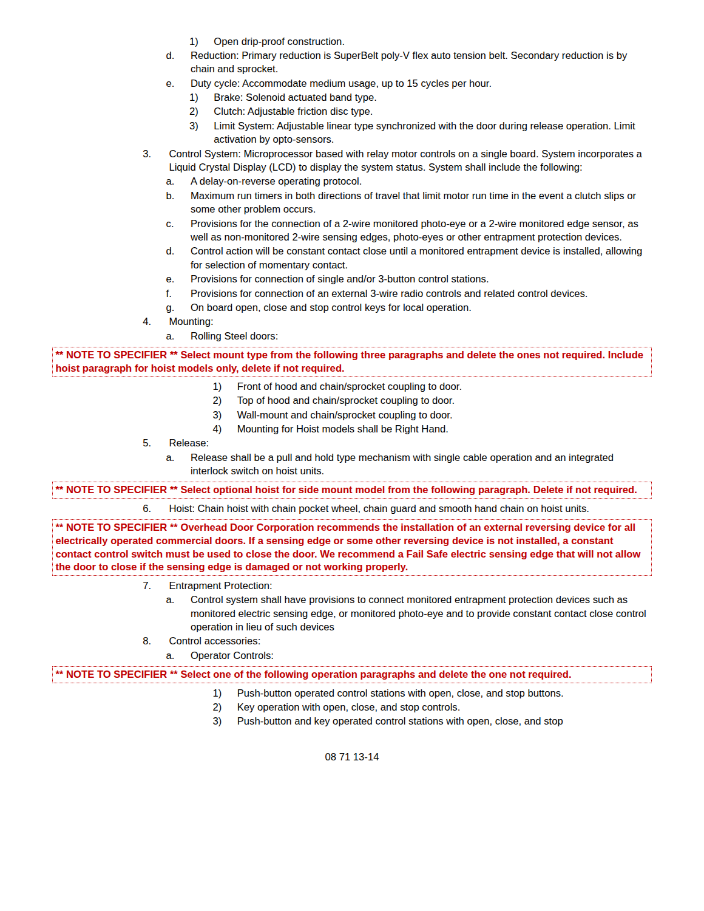1) Open drip-proof construction.
d. Reduction: Primary reduction is SuperBelt poly-V flex auto tension belt. Secondary reduction is by chain and sprocket.
e. Duty cycle: Accommodate medium usage, up to 15 cycles per hour.
1) Brake: Solenoid actuated band type.
2) Clutch: Adjustable friction disc type.
3) Limit System: Adjustable linear type synchronized with the door during release operation. Limit activation by opto-sensors.
3. Control System: Microprocessor based with relay motor controls on a single board. System incorporates a Liquid Crystal Display (LCD) to display the system status. System shall include the following:
a. A delay-on-reverse operating protocol.
b. Maximum run timers in both directions of travel that limit motor run time in the event a clutch slips or some other problem occurs.
c. Provisions for the connection of a 2-wire monitored photo-eye or a 2-wire monitored edge sensor, as well as non-monitored 2-wire sensing edges, photo-eyes or other entrapment protection devices.
d. Control action will be constant contact close until a monitored entrapment device is installed, allowing for selection of momentary contact.
e. Provisions for connection of single and/or 3-button control stations.
f. Provisions for connection of an external 3-wire radio controls and related control devices.
g. On board open, close and stop control keys for local operation.
4. Mounting:
a. Rolling Steel doors:
** NOTE TO SPECIFIER ** Select mount type from the following three paragraphs and delete the ones not required. Include hoist paragraph for hoist models only, delete if not required.
1) Front of hood and chain/sprocket coupling to door.
2) Top of hood and chain/sprocket coupling to door.
3) Wall-mount and chain/sprocket coupling to door.
4) Mounting for Hoist models shall be Right Hand.
5. Release:
a. Release shall be a pull and hold type mechanism with single cable operation and an integrated interlock switch on hoist units.
** NOTE TO SPECIFIER ** Select optional hoist for side mount model from the following paragraph. Delete if not required.
6. Hoist: Chain hoist with chain pocket wheel, chain guard and smooth hand chain on hoist units.
** NOTE TO SPECIFIER ** Overhead Door Corporation recommends the installation of an external reversing device for all electrically operated commercial doors. If a sensing edge or some other reversing device is not installed, a constant contact control switch must be used to close the door. We recommend a Fail Safe electric sensing edge that will not allow the door to close if the sensing edge is damaged or not working properly.
7. Entrapment Protection:
a. Control system shall have provisions to connect monitored entrapment protection devices such as monitored electric sensing edge, or monitored photo-eye and to provide constant contact close control operation in lieu of such devices
8. Control accessories:
a. Operator Controls:
** NOTE TO SPECIFIER ** Select one of the following operation paragraphs and delete the one not required.
1) Push-button operated control stations with open, close, and stop buttons.
2) Key operation with open, close, and stop controls.
3) Push-button and key operated control stations with open, close, and stop
08 71 13-14